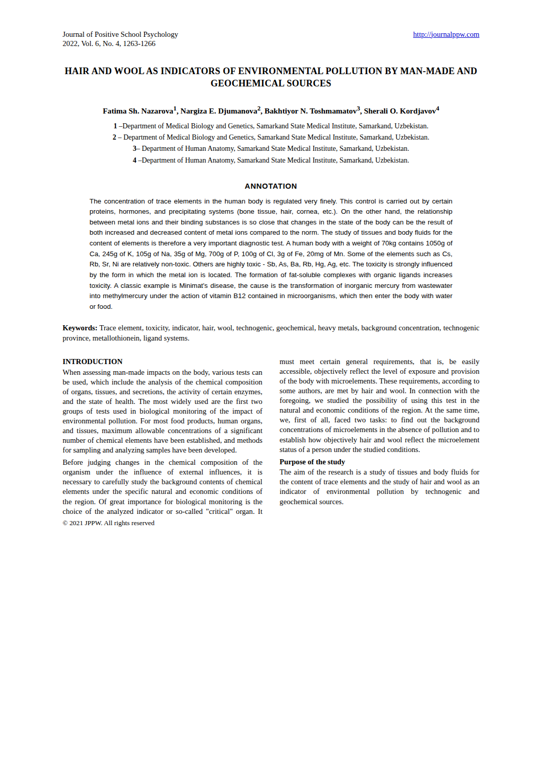Journal of Positive School Psychology
2022, Vol. 6, No. 4, 1263-1266
http://journalppw.com
Hair and Wool as Indicators of Environmental Pollution by Man-Made and Geochemical Sources
Fatima Sh. Nazarova1, Nargiza E. Djumanova2, Bakhtiyor N. Toshmamatov3, Sherali O. Kordjavov4
1 –Department of Medical Biology and Genetics, Samarkand State Medical Institute, Samarkand, Uzbekistan.
2 – Department of Medical Biology and Genetics, Samarkand State Medical Institute, Samarkand, Uzbekistan.
3– Department of Human Anatomy, Samarkand State Medical Institute, Samarkand, Uzbekistan.
4 –Department of Human Anatomy, Samarkand State Medical Institute, Samarkand, Uzbekistan.
ANNOTATION
The concentration of trace elements in the human body is regulated very finely. This control is carried out by certain proteins, hormones, and precipitating systems (bone tissue, hair, cornea, etc.). On the other hand, the relationship between metal ions and their binding substances is so close that changes in the state of the body can be the result of both increased and decreased content of metal ions compared to the norm. The study of tissues and body fluids for the content of elements is therefore a very important diagnostic test. A human body with a weight of 70kg contains 1050g of Ca, 245g of K, 105g of Na, 35g of Mg, 700g of P, 100g of Cl, 3g of Fe, 20mg of Mn. Some of the elements such as Cs, Rb, Sr, Ni are relatively non-toxic. Others are highly toxic - Sb, As, Ba, Rb, Hg, Ag, etc. The toxicity is strongly influenced by the form in which the metal ion is located. The formation of fat-soluble complexes with organic ligands increases toxicity. A classic example is Minimat's disease, the cause is the transformation of inorganic mercury from wastewater into methylmercury under the action of vitamin B12 contained in microorganisms, which then enter the body with water or food.
Keywords: Trace element, toxicity, indicator, hair, wool, technogenic, geochemical, heavy metals, background concentration, technogenic province, metallothionein, ligand systems.
Introduction
When assessing man-made impacts on the body, various tests can be used, which include the analysis of the chemical composition of organs, tissues, and secretions, the activity of certain enzymes, and the state of health. The most widely used are the first two groups of tests used in biological monitoring of the impact of environmental pollution. For most food products, human organs, and tissues, maximum allowable concentrations of a significant number of chemical elements have been established, and methods for sampling and analyzing samples have been developed.
Before judging changes in the chemical composition of the organism under the influence of external influences, it is necessary to carefully study the background contents of chemical elements under the specific natural and economic conditions of the region. Of great importance for biological monitoring is the choice of the analyzed indicator or so-called "critical" organ. It must meet certain general requirements, that is, be easily accessible, objectively reflect the level of exposure and provision of the body with microelements. These requirements, according to some authors, are met by hair and wool. In connection with the foregoing, we studied the possibility of using this test in the natural and economic conditions of the region. At the same time, we, first of all, faced two tasks: to find out the background concentrations of microelements in the absence of pollution and to establish how objectively hair and wool reflect the microelement status of a person under the studied conditions.
Purpose of the study
The aim of the research is a study of tissues and body fluids for the content of trace elements and the study of hair and wool as an indicator of environmental pollution by technogenic and geochemical sources.
© 2021 JPPW. All rights reserved